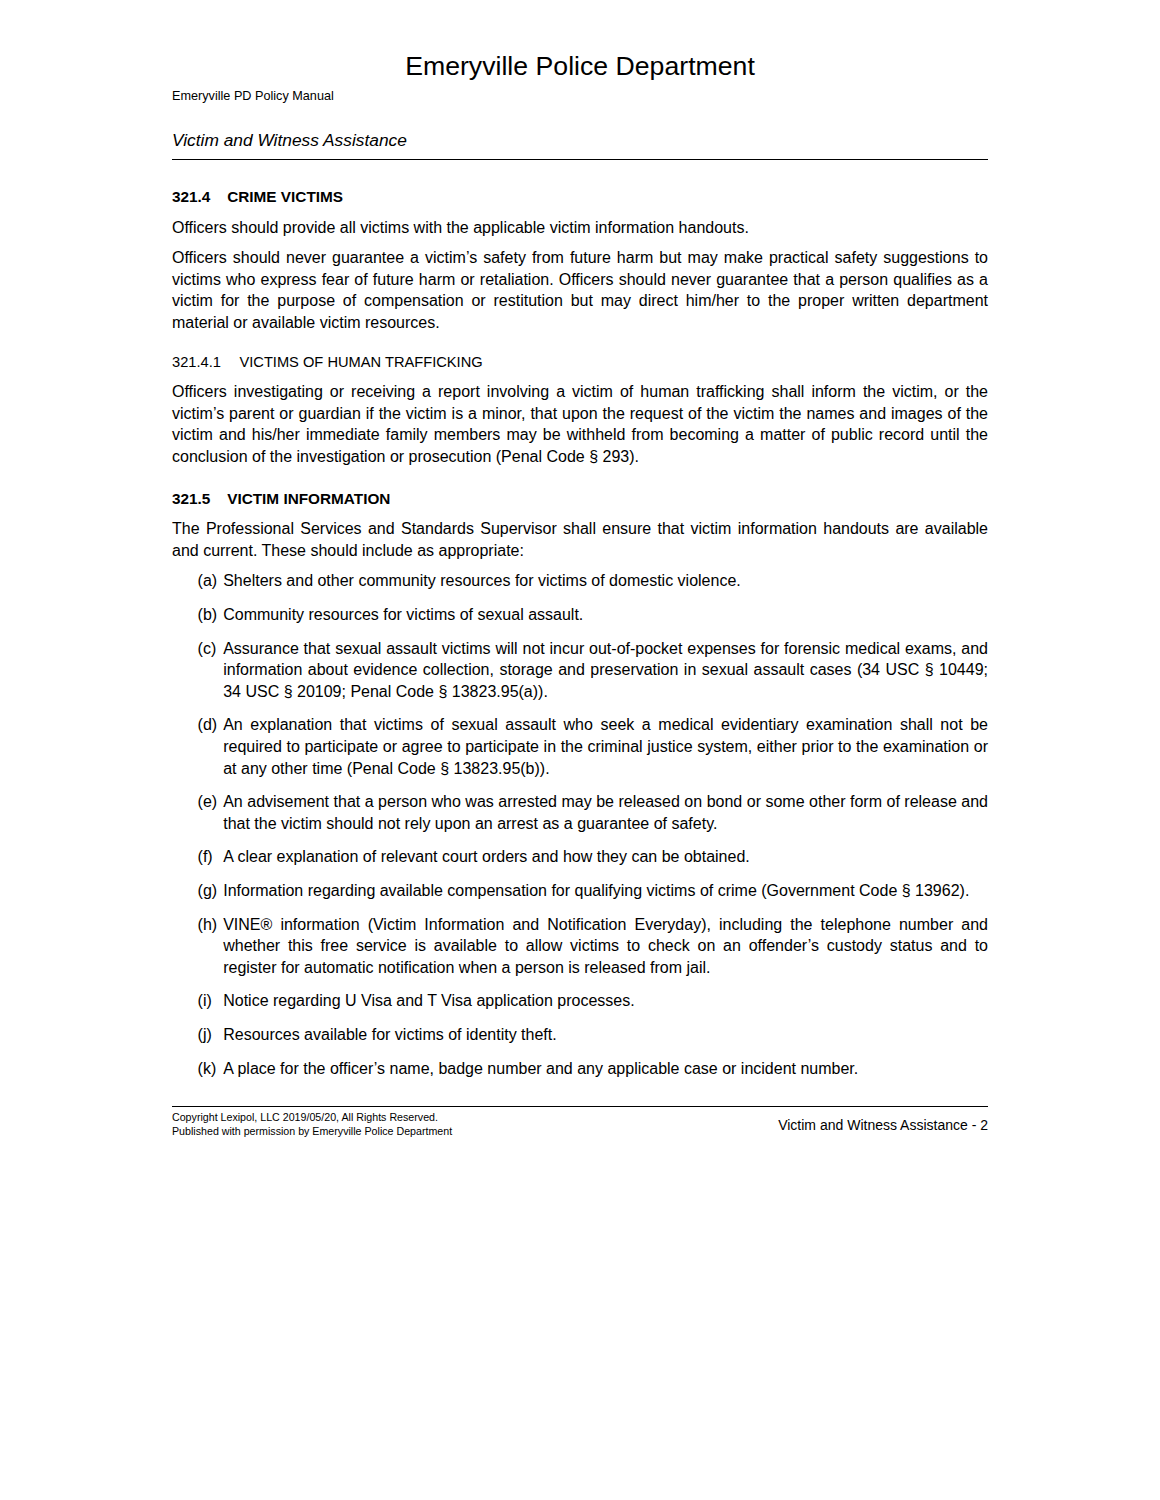Emeryville Police Department
Emeryville PD Policy Manual
Victim and Witness Assistance
321.4 CRIME VICTIMS
Officers should provide all victims with the applicable victim information handouts.
Officers should never guarantee a victim’s safety from future harm but may make practical safety suggestions to victims who express fear of future harm or retaliation. Officers should never guarantee that a person qualifies as a victim for the purpose of compensation or restitution but may direct him/her to the proper written department material or available victim resources.
321.4.1 VICTIMS OF HUMAN TRAFFICKING
Officers investigating or receiving a report involving a victim of human trafficking shall inform the victim, or the victim’s parent or guardian if the victim is a minor, that upon the request of the victim the names and images of the victim and his/her immediate family members may be withheld from becoming a matter of public record until the conclusion of the investigation or prosecution (Penal Code § 293).
321.5 VICTIM INFORMATION
The Professional Services and Standards Supervisor shall ensure that victim information handouts are available and current. These should include as appropriate:
(a) Shelters and other community resources for victims of domestic violence.
(b) Community resources for victims of sexual assault.
(c) Assurance that sexual assault victims will not incur out-of-pocket expenses for forensic medical exams, and information about evidence collection, storage and preservation in sexual assault cases (34 USC § 10449; 34 USC § 20109; Penal Code § 13823.95(a)).
(d) An explanation that victims of sexual assault who seek a medical evidentiary examination shall not be required to participate or agree to participate in the criminal justice system, either prior to the examination or at any other time (Penal Code § 13823.95(b)).
(e) An advisement that a person who was arrested may be released on bond or some other form of release and that the victim should not rely upon an arrest as a guarantee of safety.
(f) A clear explanation of relevant court orders and how they can be obtained.
(g) Information regarding available compensation for qualifying victims of crime (Government Code § 13962).
(h) VINE® information (Victim Information and Notification Everyday), including the telephone number and whether this free service is available to allow victims to check on an offender’s custody status and to register for automatic notification when a person is released from jail.
(i) Notice regarding U Visa and T Visa application processes.
(j) Resources available for victims of identity theft.
(k) A place for the officer’s name, badge number and any applicable case or incident number.
Copyright Lexipol, LLC 2019/05/20, All Rights Reserved.
Published with permission by Emeryville Police Department
Victim and Witness Assistance - 2